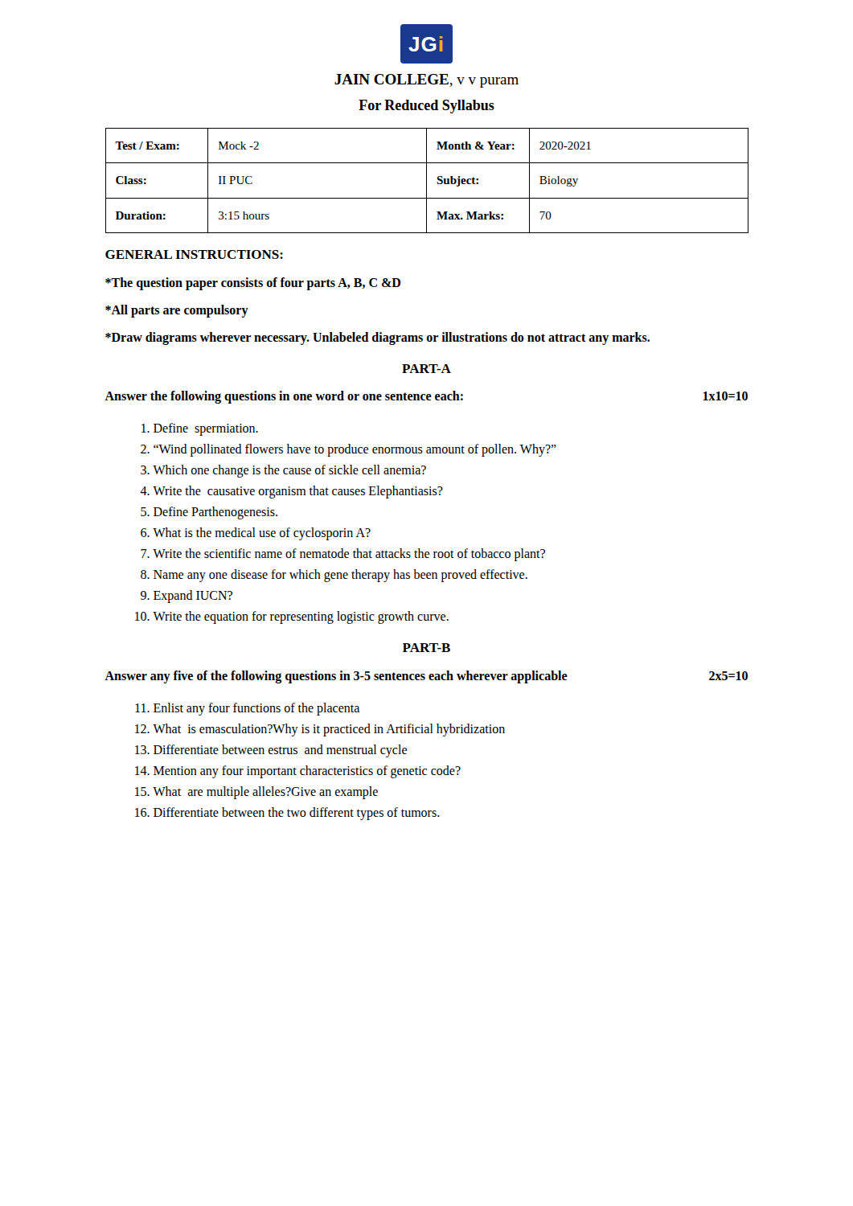JGi
JAIN COLLEGE, v v puram
For Reduced Syllabus
| Test / Exam: | Mock -2 | Month & Year: | 2020-2021 |
| Class: | II PUC | Subject: | Biology |
| Duration: | 3:15 hours | Max. Marks: | 70 |
GENERAL INSTRUCTIONS:
*The question paper consists of four parts A, B, C &D
*All parts are compulsory
*Draw diagrams wherever necessary. Unlabeled diagrams or illustrations do not attract any marks.
PART-A
Answer the following questions in one word or one sentence each: 1x10=10
Define spermiation.
“Wind pollinated flowers have to produce enormous amount of pollen. Why?”
Which one change is the cause of sickle cell anemia?
Write the causative organism that causes Elephantiasis?
Define Parthenogenesis.
What is the medical use of cyclosporin A?
Write the scientific name of nematode that attacks the root of tobacco plant?
Name any one disease for which gene therapy has been proved effective.
Expand IUCN?
Write the equation for representing logistic growth curve.
PART-B
Answer any five of the following questions in 3-5 sentences each wherever applicable 2x5=10
Enlist any four functions of the placenta
What is emasculation?Why is it practiced in Artificial hybridization
Differentiate between estrus and menstrual cycle
Mention any four important characteristics of genetic code?
What are multiple alleles?Give an example
Differentiate between the two different types of tumors.